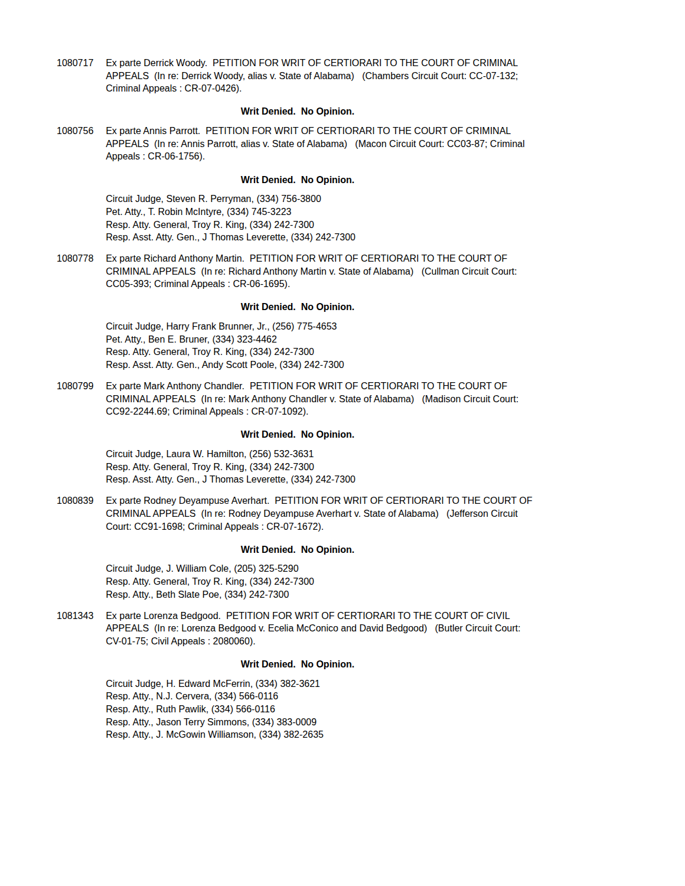1080717
Ex parte Derrick Woody. PETITION FOR WRIT OF CERTIORARI TO THE COURT OF CRIMINAL APPEALS (In re: Derrick Woody, alias v. State of Alabama) (Chambers Circuit Court: CC-07-132; Criminal Appeals : CR-07-0426).
Writ Denied. No Opinion.
1080756
Ex parte Annis Parrott. PETITION FOR WRIT OF CERTIORARI TO THE COURT OF CRIMINAL APPEALS (In re: Annis Parrott, alias v. State of Alabama) (Macon Circuit Court: CC03-87; Criminal Appeals : CR-06-1756).
Writ Denied. No Opinion.
Circuit Judge, Steven R. Perryman, (334) 756-3800
Pet. Atty., T. Robin McIntyre, (334) 745-3223
Resp. Atty. General, Troy R. King, (334) 242-7300
Resp. Asst. Atty. Gen., J Thomas Leverette, (334) 242-7300
1080778
Ex parte Richard Anthony Martin. PETITION FOR WRIT OF CERTIORARI TO THE COURT OF CRIMINAL APPEALS (In re: Richard Anthony Martin v. State of Alabama) (Cullman Circuit Court: CC05-393; Criminal Appeals : CR-06-1695).
Writ Denied. No Opinion.
Circuit Judge, Harry Frank Brunner, Jr., (256) 775-4653
Pet. Atty., Ben E. Bruner, (334) 323-4462
Resp. Atty. General, Troy R. King, (334) 242-7300
Resp. Asst. Atty. Gen., Andy Scott Poole, (334) 242-7300
1080799
Ex parte Mark Anthony Chandler. PETITION FOR WRIT OF CERTIORARI TO THE COURT OF CRIMINAL APPEALS (In re: Mark Anthony Chandler v. State of Alabama) (Madison Circuit Court: CC92-2244.69; Criminal Appeals : CR-07-1092).
Writ Denied. No Opinion.
Circuit Judge, Laura W. Hamilton, (256) 532-3631
Resp. Atty. General, Troy R. King, (334) 242-7300
Resp. Asst. Atty. Gen., J Thomas Leverette, (334) 242-7300
1080839
Ex parte Rodney Deyampuse Averhart. PETITION FOR WRIT OF CERTIORARI TO THE COURT OF CRIMINAL APPEALS (In re: Rodney Deyampuse Averhart v. State of Alabama) (Jefferson Circuit Court: CC91-1698; Criminal Appeals : CR-07-1672).
Writ Denied. No Opinion.
Circuit Judge, J. William Cole, (205) 325-5290
Resp. Atty. General, Troy R. King, (334) 242-7300
Resp. Atty., Beth Slate Poe, (334) 242-7300
1081343
Ex parte Lorenza Bedgood. PETITION FOR WRIT OF CERTIORARI TO THE COURT OF CIVIL APPEALS (In re: Lorenza Bedgood v. Ecelia McConico and David Bedgood) (Butler Circuit Court: CV-01-75; Civil Appeals : 2080060).
Writ Denied. No Opinion.
Circuit Judge, H. Edward McFerrin, (334) 382-3621
Resp. Atty., N.J. Cervera, (334) 566-0116
Resp. Atty., Ruth Pawlik, (334) 566-0116
Resp. Atty., Jason Terry Simmons, (334) 383-0009
Resp. Atty., J. McGowin Williamson, (334) 382-2635